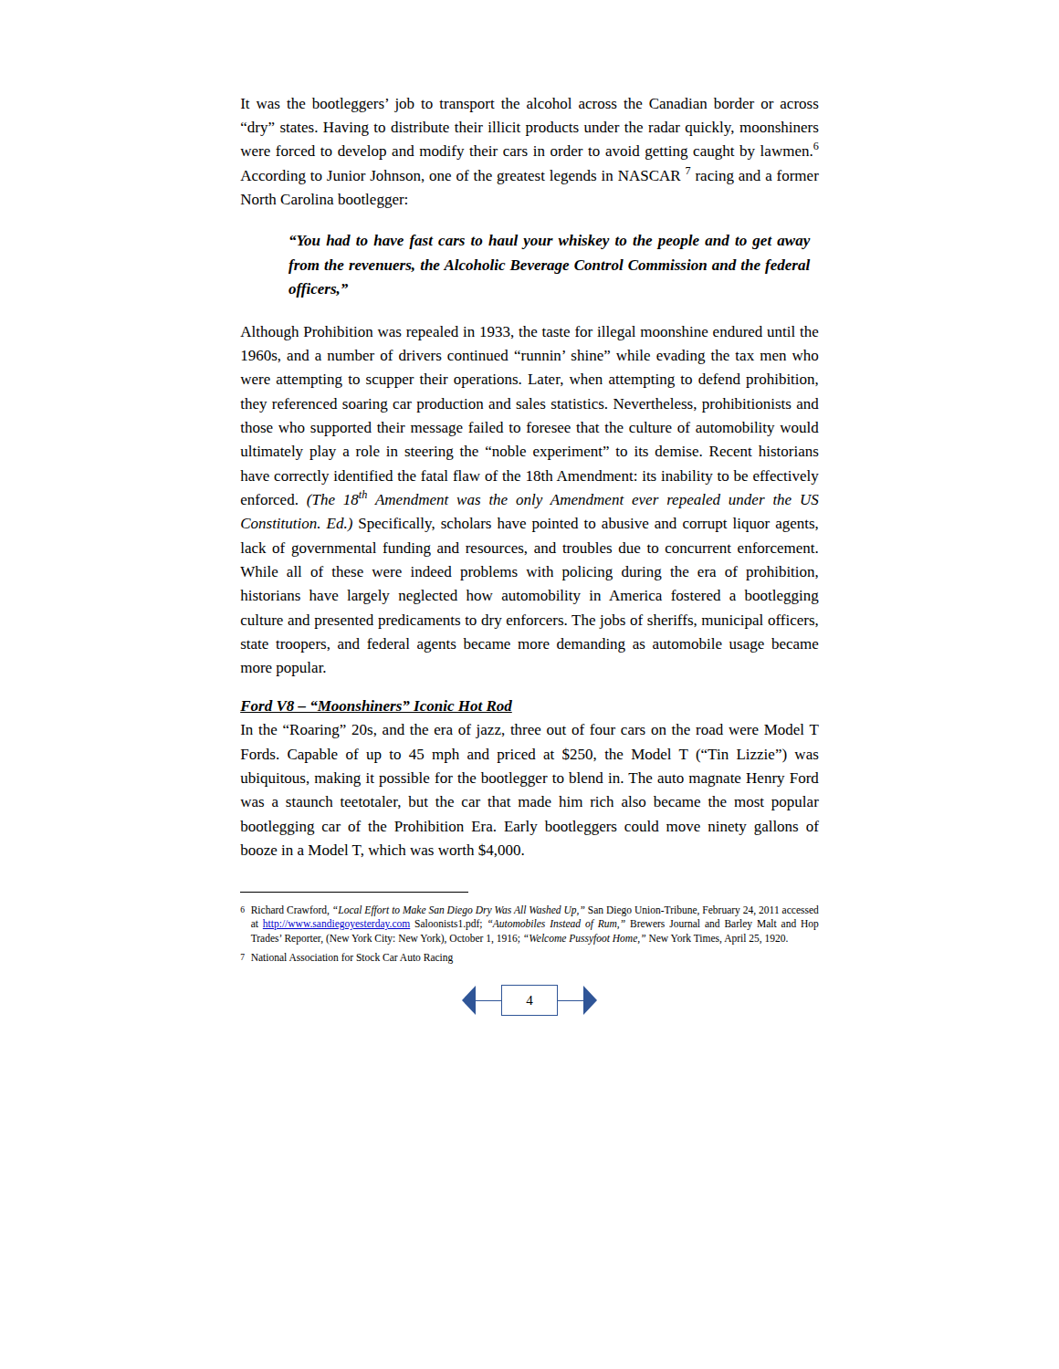It was the bootleggers’ job to transport the alcohol across the Canadian border or across “dry” states. Having to distribute their illicit products under the radar quickly, moonshiners were forced to develop and modify their cars in order to avoid getting caught by lawmen.6 According to Junior Johnson, one of the greatest legends in NASCAR 7 racing and a former North Carolina bootlegger:
“You had to have fast cars to haul your whiskey to the people and to get away from the revenuers, the Alcoholic Beverage Control Commission and the federal officers,”
Although Prohibition was repealed in 1933, the taste for illegal moonshine endured until the 1960s, and a number of drivers continued “runnin’ shine” while evading the tax men who were attempting to scupper their operations. Later, when attempting to defend prohibition, they referenced soaring car production and sales statistics. Nevertheless, prohibitionists and those who supported their message failed to foresee that the culture of automobility would ultimately play a role in steering the “noble experiment” to its demise. Recent historians have correctly identified the fatal flaw of the 18th Amendment: its inability to be effectively enforced. (The 18th Amendment was the only Amendment ever repealed under the US Constitution. Ed.) Specifically, scholars have pointed to abusive and corrupt liquor agents, lack of governmental funding and resources, and troubles due to concurrent enforcement. While all of these were indeed problems with policing during the era of prohibition, historians have largely neglected how automobility in America fostered a bootlegging culture and presented predicaments to dry enforcers. The jobs of sheriffs, municipal officers, state troopers, and federal agents became more demanding as automobile usage became more popular.
Ford V8 – “Moonshiners” Iconic Hot Rod
In the “Roaring” 20s, and the era of jazz, three out of four cars on the road were Model T Fords. Capable of up to 45 mph and priced at $250, the Model T (“Tin Lizzie”) was ubiquitous, making it possible for the bootlegger to blend in. The auto magnate Henry Ford was a staunch teetotaler, but the car that made him rich also became the most popular bootlegging car of the Prohibition Era. Early bootleggers could move ninety gallons of booze in a Model T, which was worth $4,000.
6
Richard Crawford, “Local Effort to Make San Diego Dry Was All Washed Up,” San Diego Union-Tribune, February 24, 2011 accessed at http://www.sandiegoyesterday.com Saloonists1.pdf; “Automobiles Instead of Rum,” Brewers Journal and Barley Malt and Hop Trades’ Reporter, (New York City: New York), October 1, 1916; “Welcome Pussyfoot Home,” New York Times, April 25, 1920.
7
National Association for Stock Car Auto Racing
4